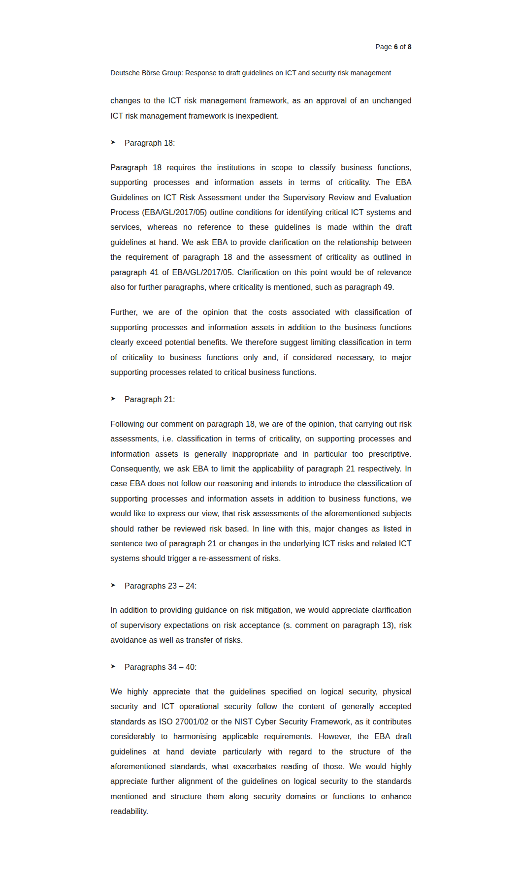Page 6 of 8
Deutsche Börse Group: Response to draft guidelines on ICT and security risk management
changes to the ICT risk management framework, as an approval of an unchanged ICT risk management framework is inexpedient.
Paragraph 18:
Paragraph 18 requires the institutions in scope to classify business functions, supporting processes and information assets in terms of criticality. The EBA Guidelines on ICT Risk Assessment under the Supervisory Review and Evaluation Process (EBA/GL/2017/05) outline conditions for identifying critical ICT systems and services, whereas no reference to these guidelines is made within the draft guidelines at hand. We ask EBA to provide clarification on the relationship between the requirement of paragraph 18 and the assessment of criticality as outlined in paragraph 41 of EBA/GL/2017/05. Clarification on this point would be of relevance also for further paragraphs, where criticality is mentioned, such as paragraph 49.
Further, we are of the opinion that the costs associated with classification of supporting processes and information assets in addition to the business functions clearly exceed potential benefits. We therefore suggest limiting classification in term of criticality to business functions only and, if considered necessary, to major supporting processes related to critical business functions.
Paragraph 21:
Following our comment on paragraph 18, we are of the opinion, that carrying out risk assessments, i.e. classification in terms of criticality, on supporting processes and information assets is generally inappropriate and in particular too prescriptive. Consequently, we ask EBA to limit the applicability of paragraph 21 respectively. In case EBA does not follow our reasoning and intends to introduce the classification of supporting processes and information assets in addition to business functions, we would like to express our view, that risk assessments of the aforementioned subjects should rather be reviewed risk based. In line with this, major changes as listed in sentence two of paragraph 21 or changes in the underlying ICT risks and related ICT systems should trigger a re-assessment of risks.
Paragraphs 23 – 24:
In addition to providing guidance on risk mitigation, we would appreciate clarification of supervisory expectations on risk acceptance (s. comment on paragraph 13), risk avoidance as well as transfer of risks.
Paragraphs 34 – 40:
We highly appreciate that the guidelines specified on logical security, physical security and ICT operational security follow the content of generally accepted standards as ISO 27001/02 or the NIST Cyber Security Framework, as it contributes considerably to harmonising applicable requirements. However, the EBA draft guidelines at hand deviate particularly with regard to the structure of the aforementioned standards, what exacerbates reading of those. We would highly appreciate further alignment of the guidelines on logical security to the standards mentioned and structure them along security domains or functions to enhance readability.